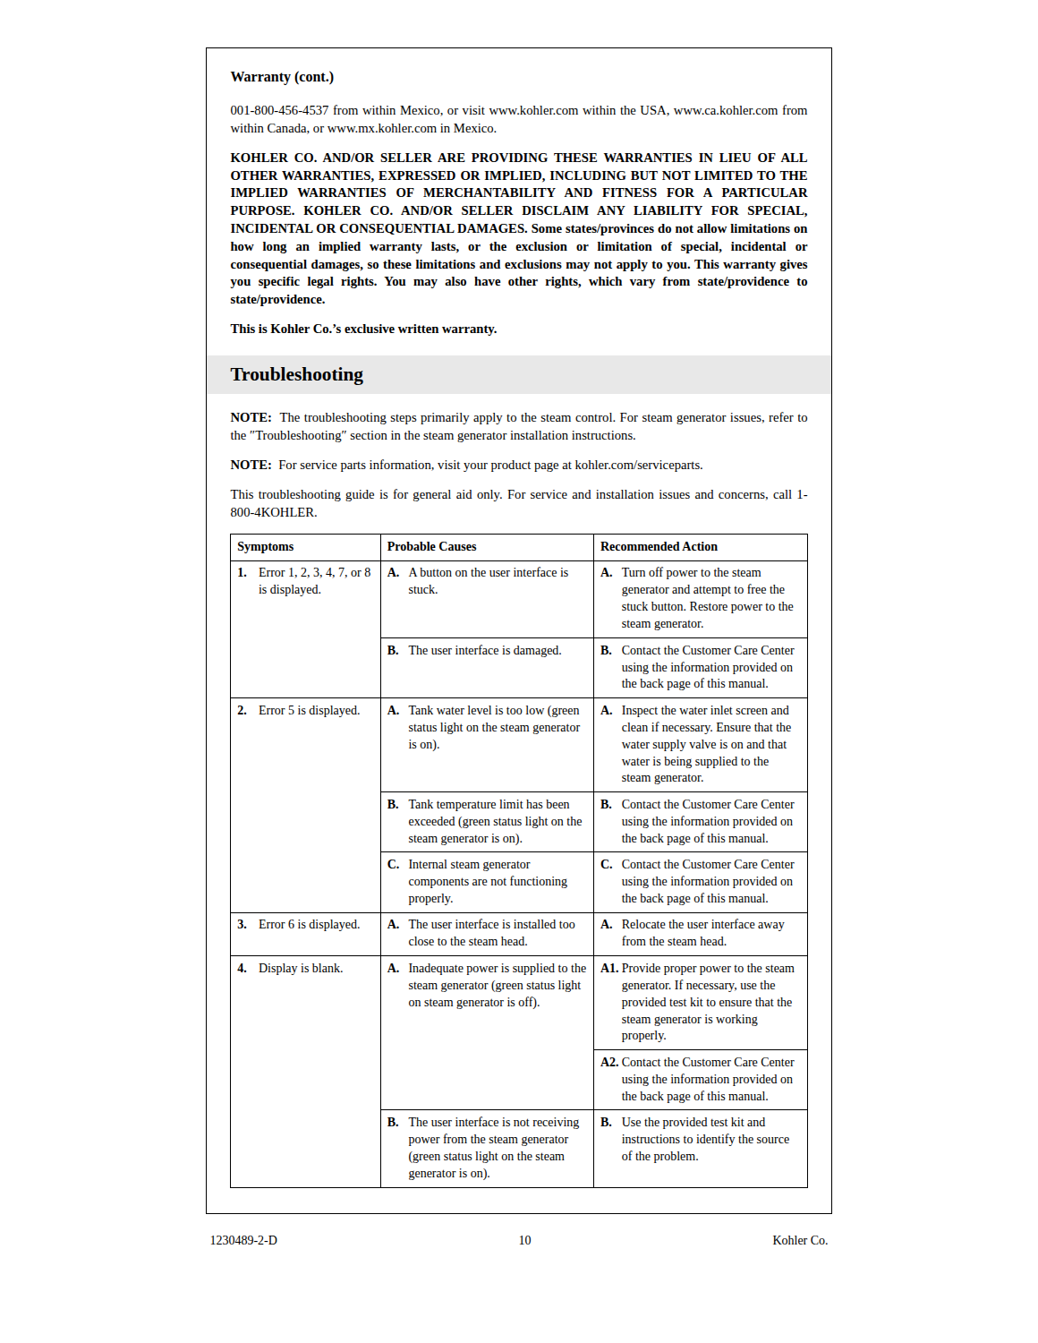Warranty (cont.)
001-800-456-4537 from within Mexico, or visit www.kohler.com within the USA, www.ca.kohler.com from within Canada, or www.mx.kohler.com in Mexico.
KOHLER CO. AND/OR SELLER ARE PROVIDING THESE WARRANTIES IN LIEU OF ALL OTHER WARRANTIES, EXPRESSED OR IMPLIED, INCLUDING BUT NOT LIMITED TO THE IMPLIED WARRANTIES OF MERCHANTABILITY AND FITNESS FOR A PARTICULAR PURPOSE. KOHLER CO. AND/OR SELLER DISCLAIM ANY LIABILITY FOR SPECIAL, INCIDENTAL OR CONSEQUENTIAL DAMAGES. Some states/provinces do not allow limitations on how long an implied warranty lasts, or the exclusion or limitation of special, incidental or consequential damages, so these limitations and exclusions may not apply to you. This warranty gives you specific legal rights. You may also have other rights, which vary from state/providence to state/providence.
This is Kohler Co.’s exclusive written warranty.
Troubleshooting
NOTE: The troubleshooting steps primarily apply to the steam control. For steam generator issues, refer to the ″Troubleshooting″ section in the steam generator installation instructions.
NOTE: For service parts information, visit your product page at kohler.com/serviceparts.
This troubleshooting guide is for general aid only. For service and installation issues and concerns, call 1-800-4KOHLER.
| Symptoms | Probable Causes | Recommended Action |
| --- | --- | --- |
| 1. Error 1, 2, 3, 4, 7, or 8 is displayed. | A. A button on the user interface is stuck. | A. Turn off power to the steam generator and attempt to free the stuck button. Restore power to the steam generator. |
| B. The user interface is damaged. | B. Contact the Customer Care Center using the information provided on the back page of this manual. |
| 2. Error 5 is displayed. | A. Tank water level is too low (green status light on the steam generator is on). | A. Inspect the water inlet screen and clean if necessary. Ensure that the water supply valve is on and that water is being supplied to the steam generator. |
| B. Tank temperature limit has been exceeded (green status light on the steam generator is on). | B. Contact the Customer Care Center using the information provided on the back page of this manual. |
| C. Internal steam generator components are not functioning properly. | C. Contact the Customer Care Center using the information provided on the back page of this manual. |
| 3. Error 6 is displayed. | A. The user interface is installed too close to the steam head. | A. Relocate the user interface away from the steam head. |
| 4. Display is blank. | A. Inadequate power is supplied to the steam generator (green status light on steam generator is off). | / A1. Provide proper power to the steam generator. If necessary, use the provided test kit to ensure that the steam generator is working properly. / / A2. Contact the Customer Care Center using the information provided on the back page of this manual. / |
| B. The user interface is not receiving power from the steam generator (green status light on the steam generator is on). | B. Use the provided test kit and instructions to identify the source of the problem. |
1230489-2-D
10
Kohler Co.